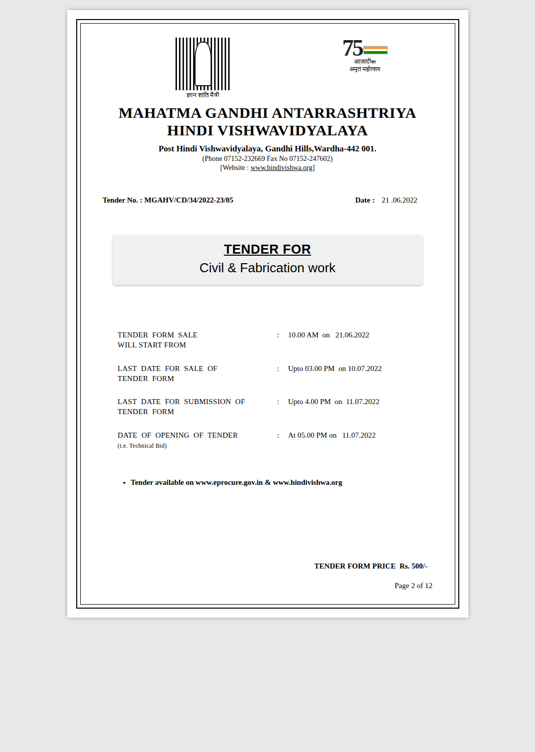ज्ञान शांति मैत्री
75
आज़ादीका
अमृत महोत्सव
MAHATMA GANDHI ANTARRASHTRIYA
HINDI VISHWAVIDYALAYA
Post Hindi Vishwavidyalaya, Gandhi Hills,Wardha-442 001.
(Phone 07152-232669 Fax No 07152-247602)
[Website : www.hindivishwa.org]
Tender No. : MGAHV/CD/34/2022-23/05
Date :21 .06.2022
TENDER FOR
Civil & Fabrication work
| TENDER FORM SALE WILL START FROM | : | 10.00 AM on 21.06.2022 |
| LAST DATE FOR SALE OF TENDER FORM | : | Upto 03.00 PM on 10.07.2022 |
| LAST DATE FOR SUBMISSION OF TENDER FORM | : | Upto 4.00 PM on 11.07.2022 |
| DATE OF OPENING OF TENDER (i.e. Technical Bid) | : | At 05.00 PM on 11.07.2022 |
Tender available on www.eprocure.gov.in & www.hindivishwa.org
TENDER FORM PRICE Rs. 500/-
Page 2 of 12